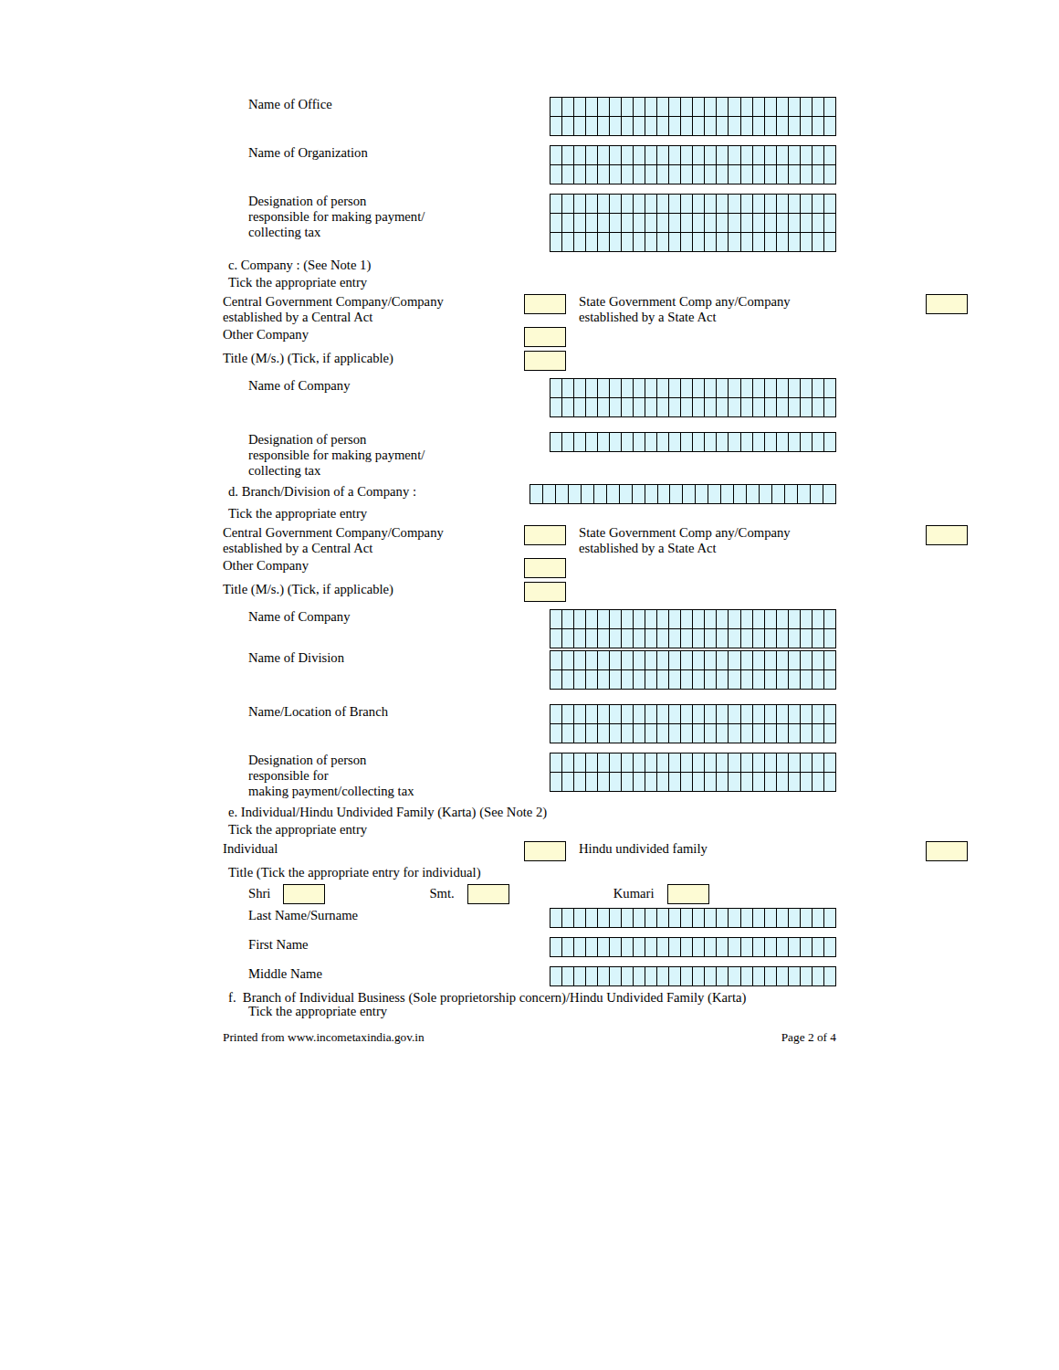Name of Office
Name of Organization
Designation of person
responsible for making payment/
collecting tax
c. Company : (See Note 1)
Tick the appropriate entry
Central Government Company/Company
established by a Central Act
State Government Comp any/Company
established by a State Act
Other Company
Title (M/s.) (Tick, if applicable)
Name of Company
Designation of person
responsible for making payment/
collecting tax
d. Branch/Division of a Company :
Tick the appropriate entry
Central Government Company/Company
established by a Central Act
State Government Comp any/Company
established by a State Act
Other Company
Title (M/s.) (Tick, if applicable)
Name of Company
Name of Division
Name/Location of Branch
Designation of person
responsible for
making payment/collecting tax
e. Individual/Hindu Undivided Family (Karta) (See Note 2)
Tick the appropriate entry
Individual
Hindu undivided family
Title (Tick the appropriate entry for individual)
Shri
Smt.
Kumari
Last Name/Surname
First Name
Middle Name
f. Branch of Individual Business (Sole proprietorship concern)/Hindu Undivided Family (Karta)
Tick the appropriate entry
Printed from www.incometaxindia.gov.in
Page 2 of 4